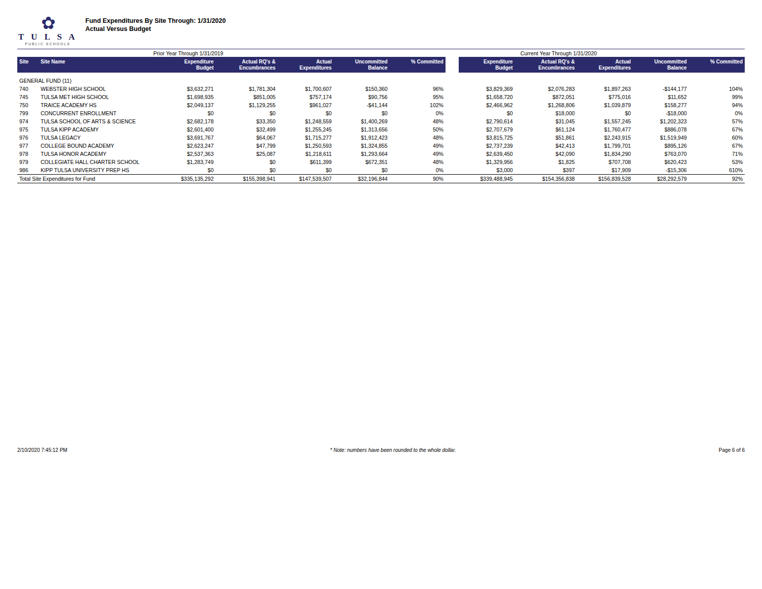✿
T U L S A
PUBLIC SCHOOLS
Fund Expenditures By Site Through: 1/31/2020
Actual Versus Budget
| Prior Year Through 1/31/2019 | | Current Year Through 1/31/2020 |
| Site | Site Name | Expenditure Budget | Actual RQ's & Encumbrances | Actual Expenditures | Uncommitted Balance | % Committed | | Expenditure Budget | Actual RQ's & Encumbrances | Actual Expenditures | Uncommitted Balance | % Committed |
| --- | --- | --- | --- | --- | --- | --- | --- | --- | --- | --- | --- | --- |
| GENERAL FUND (11) |
| 740 | WEBSTER HIGH SCHOOL | $3,632,271 | $1,781,304 | $1,700,607 | $150,360 | 96% | | $3,829,369 | $2,076,283 | $1,897,263 | -$144,177 | 104% |
| 745 | TULSA MET HIGH SCHOOL | $1,698,935 | $851,005 | $757,174 | $90,756 | 95% | | $1,658,720 | $872,051 | $775,016 | $11,652 | 99% |
| 750 | TRAICE ACADEMY HS | $2,049,137 | $1,129,255 | $961,027 | -$41,144 | 102% | | $2,466,962 | $1,268,806 | $1,039,879 | $158,277 | 94% |
| 799 | CONCURRENT ENROLLMENT | $0 | $0 | $0 | $0 | 0% | | $0 | $18,000 | $0 | -$18,000 | 0% |
| 974 | TULSA SCHOOL OF ARTS & SCIENCE | $2,682,178 | $33,350 | $1,248,559 | $1,400,269 | 48% | | $2,790,614 | $31,045 | $1,557,245 | $1,202,323 | 57% |
| 975 | TULSA KIPP ACADEMY | $2,601,400 | $32,499 | $1,255,245 | $1,313,656 | 50% | | $2,707,679 | $61,124 | $1,760,477 | $886,078 | 67% |
| 976 | TULSA LEGACY | $3,691,767 | $64,067 | $1,715,277 | $1,912,423 | 48% | | $3,815,725 | $51,861 | $2,243,915 | $1,519,949 | 60% |
| 977 | COLLEGE BOUND ACADEMY | $2,623,247 | $47,799 | $1,250,593 | $1,324,855 | 49% | | $2,737,239 | $42,413 | $1,799,701 | $895,126 | 67% |
| 978 | TULSA HONOR ACADEMY | $2,537,363 | $25,087 | $1,218,611 | $1,293,664 | 49% | | $2,639,450 | $42,090 | $1,834,290 | $763,070 | 71% |
| 979 | COLLEGIATE HALL CHARTER SCHOOL | $1,283,749 | $0 | $611,399 | $672,351 | 48% | | $1,329,956 | $1,825 | $707,708 | $620,423 | 53% |
| 986 | KIPP TULSA UNIVERSITY PREP HS | $0 | $0 | $0 | $0 | 0% | | $3,000 | $397 | $17,909 | -$15,306 | 610% |
| Total Site Expenditures for Fund | $335,135,292 | $155,398,941 | $147,539,507 | $32,196,844 | 90% | | $339,488,945 | $154,356,838 | $156,839,528 | $28,292,579 | 92% |
2/10/2020 7:45:12 PM
* Note: numbers have been rounded to the whole dollar.
Page 6 of 6